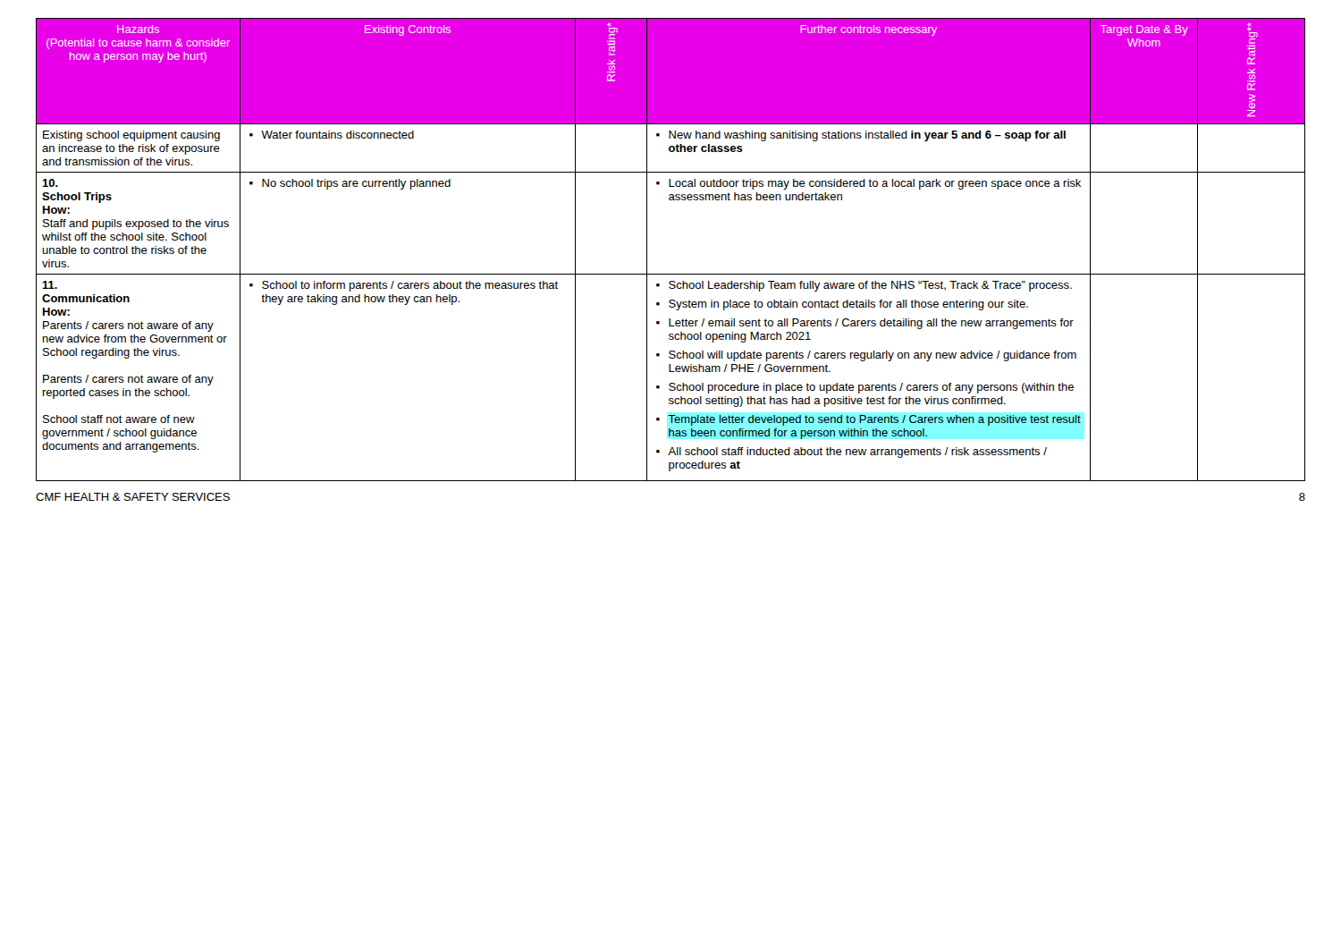| Hazards (Potential to cause harm & consider how a person may be hurt) | Existing Controls | Risk rating* | Further controls necessary | Target Date & By Whom | New Risk Rating** |
| --- | --- | --- | --- | --- | --- |
| Existing school equipment causing an increase to the risk of exposure and transmission of the virus. | Water fountains disconnected | | New hand washing sanitising stations installed in year 5 and 6 – soap for all other classes | | |
| 10. School Trips How: Staff and pupils exposed to the virus whilst off the school site. School unable to control the risks of the virus. | No school trips are currently planned | | Local outdoor trips may be considered to a local park or green space once a risk assessment has been undertaken | | |
| 11. Communication How: Parents / carers not aware of any new advice from the Government or School regarding the virus. Parents / carers not aware of any reported cases in the school. School staff not aware of new government / school guidance documents and arrangements. | School to inform parents / carers about the measures that they are taking and how they can help. | | School Leadership Team fully aware of the NHS “Test, Track & Trace” process. System in place to obtain contact details for all those entering our site. Letter / email sent to all Parents / Carers detailing all the new arrangements for school opening March 2021 School will update parents / carers regularly on any new advice / guidance from Lewisham / PHE / Government. School procedure in place to update parents / carers of any persons (within the school setting) that has had a positive test for the virus confirmed. Template letter developed to send to Parents / Carers when a positive test result has been confirmed for a person within the school. All school staff inducted about the new arrangements / risk assessments / procedures at | | |
CMF HEALTH & SAFETY SERVICES 8